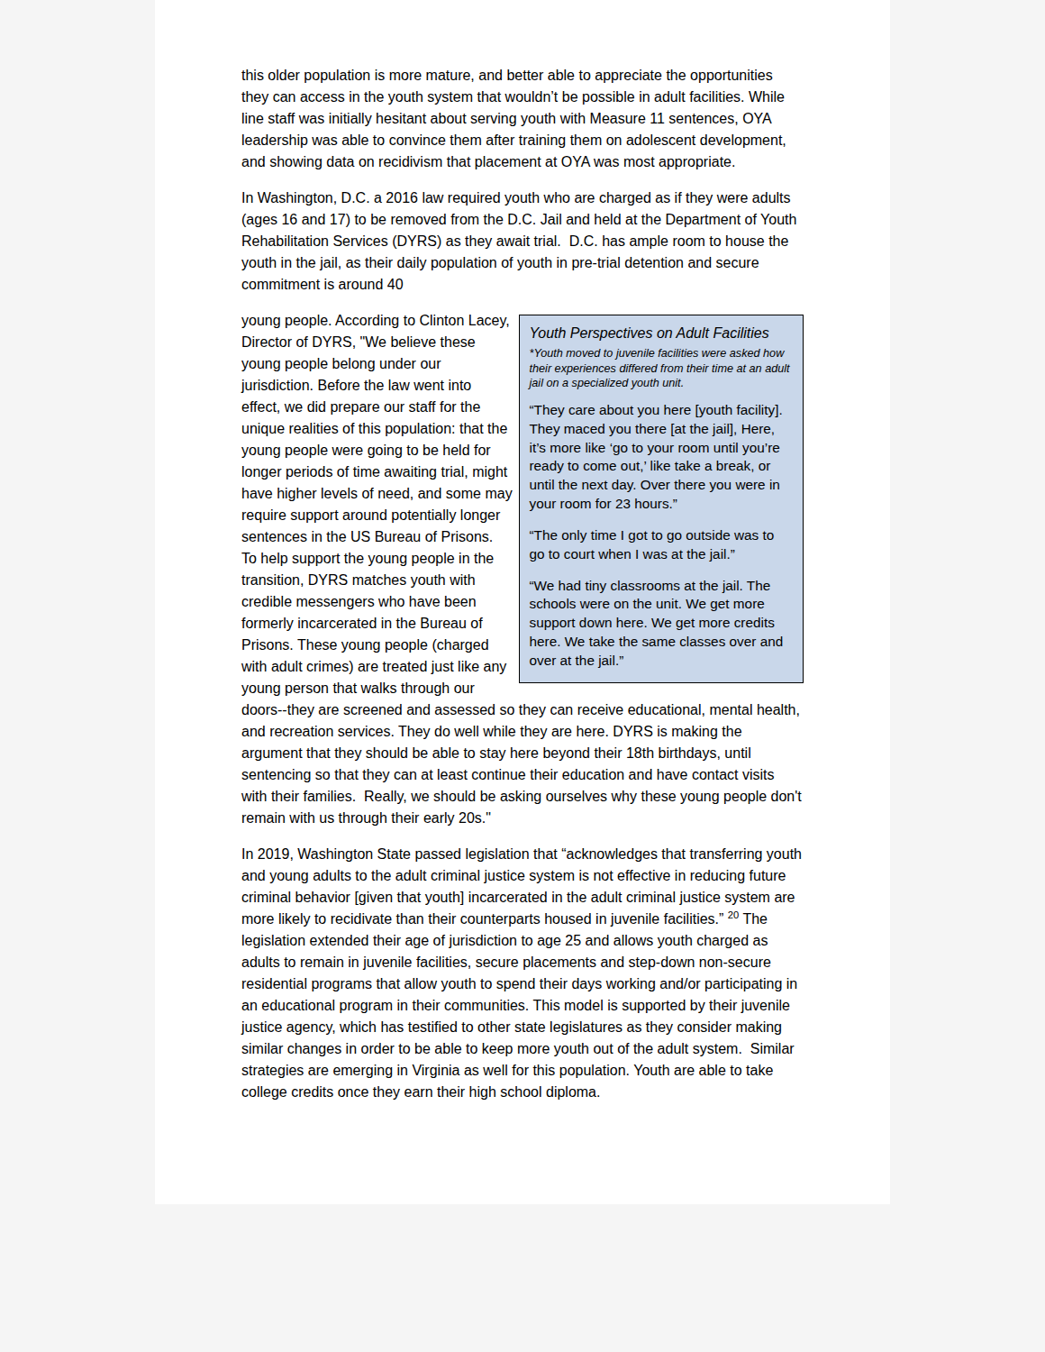this older population is more mature, and better able to appreciate the opportunities they can access in the youth system that wouldn’t be possible in adult facilities. While line staff was initially hesitant about serving youth with Measure 11 sentences, OYA leadership was able to convince them after training them on adolescent development, and showing data on recidivism that placement at OYA was most appropriate.
In Washington, D.C. a 2016 law required youth who are charged as if they were adults (ages 16 and 17) to be removed from the D.C. Jail and held at the Department of Youth Rehabilitation Services (DYRS) as they await trial. D.C. has ample room to house the youth in the jail, as their daily population of youth in pre-trial detention and secure commitment is around 40
Youth Perspectives on Adult Facilities
*Youth moved to juvenile facilities were asked how their experiences differed from their time at an adult jail on a specialized youth unit.
“They care about you here [youth facility]. They maced you there [at the jail], Here, it’s more like ‘go to your room until you’re ready to come out,’ like take a break, or until the next day. Over there you were in your room for 23 hours.”
“The only time I got to go outside was to go to court when I was at the jail.”
“We had tiny classrooms at the jail. The schools were on the unit. We get more support down here. We get more credits here. We take the same classes over and over at the jail.”
young people. According to Clinton Lacey, Director of DYRS, "We believe these young people belong under our jurisdiction. Before the law went into effect, we did prepare our staff for the unique realities of this population: that the young people were going to be held for longer periods of time awaiting trial, might have higher levels of need, and some may require support around potentially longer sentences in the US Bureau of Prisons. To help support the young people in the transition, DYRS matches youth with credible messengers who have been formerly incarcerated in the Bureau of Prisons. These young people (charged with adult crimes) are treated just like any young person that walks through our doors--they are screened and assessed so they can receive educational, mental health, and recreation services. They do well while they are here. DYRS is making the argument that they should be able to stay here beyond their 18th birthdays, until sentencing so that they can at least continue their education and have contact visits with their families. Really, we should be asking ourselves why these young people don't remain with us through their early 20s."
In 2019, Washington State passed legislation that “acknowledges that transferring youth and young adults to the adult criminal justice system is not effective in reducing future criminal behavior [given that youth] incarcerated in the adult criminal justice system are more likely to recidivate than their counterparts housed in juvenile facilities.” 20 The legislation extended their age of jurisdiction to age 25 and allows youth charged as adults to remain in juvenile facilities, secure placements and step-down non-secure residential programs that allow youth to spend their days working and/or participating in an educational program in their communities. This model is supported by their juvenile justice agency, which has testified to other state legislatures as they consider making similar changes in order to be able to keep more youth out of the adult system. Similar strategies are emerging in Virginia as well for this population. Youth are able to take college credits once they earn their high school diploma.